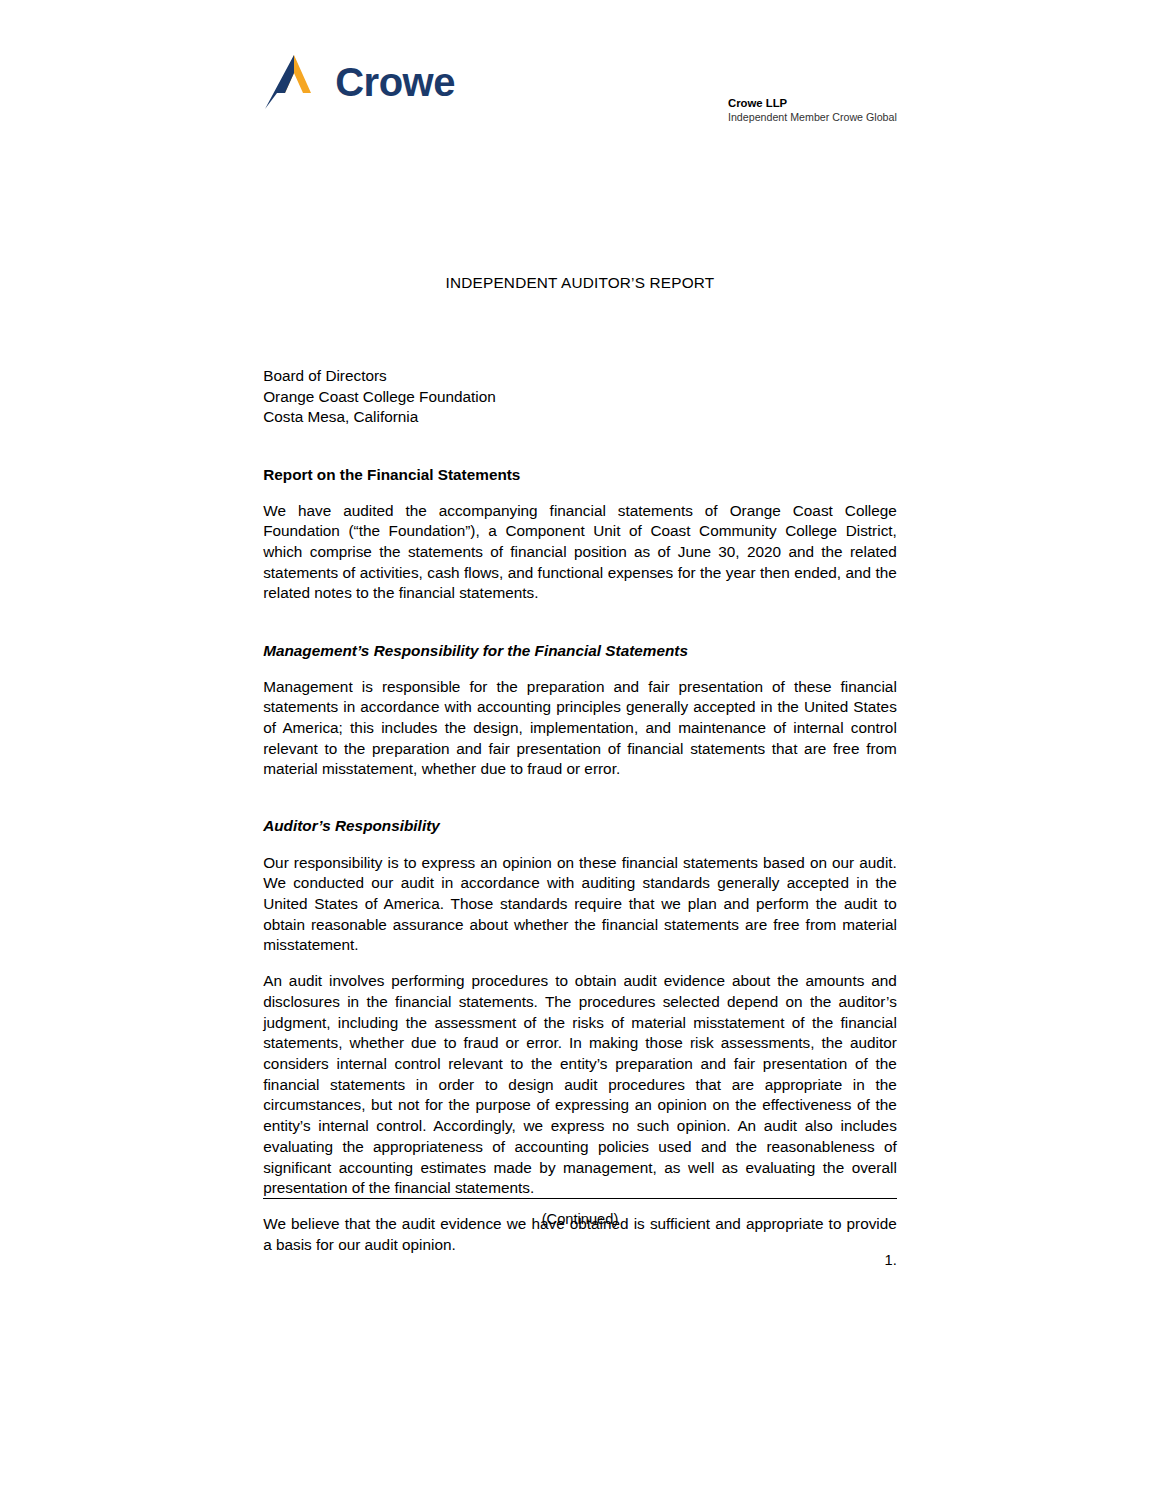Crowe
Crowe LLP
Independent Member Crowe Global
INDEPENDENT AUDITOR’S REPORT
Board of Directors
Orange Coast College Foundation
Costa Mesa, California
Report on the Financial Statements
We have audited the accompanying financial statements of Orange Coast College Foundation (“the Foundation”), a Component Unit of Coast Community College District, which comprise the statements of financial position as of June 30, 2020 and the related statements of activities, cash flows, and functional expenses for the year then ended, and the related notes to the financial statements.
Management’s Responsibility for the Financial Statements
Management is responsible for the preparation and fair presentation of these financial statements in accordance with accounting principles generally accepted in the United States of America; this includes the design, implementation, and maintenance of internal control relevant to the preparation and fair presentation of financial statements that are free from material misstatement, whether due to fraud or error.
Auditor’s Responsibility
Our responsibility is to express an opinion on these financial statements based on our audit. We conducted our audit in accordance with auditing standards generally accepted in the United States of America. Those standards require that we plan and perform the audit to obtain reasonable assurance about whether the financial statements are free from material misstatement.
An audit involves performing procedures to obtain audit evidence about the amounts and disclosures in the financial statements. The procedures selected depend on the auditor’s judgment, including the assessment of the risks of material misstatement of the financial statements, whether due to fraud or error. In making those risk assessments, the auditor considers internal control relevant to the entity’s preparation and fair presentation of the financial statements in order to design audit procedures that are appropriate in the circumstances, but not for the purpose of expressing an opinion on the effectiveness of the entity’s internal control. Accordingly, we express no such opinion. An audit also includes evaluating the appropriateness of accounting policies used and the reasonableness of significant accounting estimates made by management, as well as evaluating the overall presentation of the financial statements.
We believe that the audit evidence we have obtained is sufficient and appropriate to provide a basis for our audit opinion.
(Continued)
1.